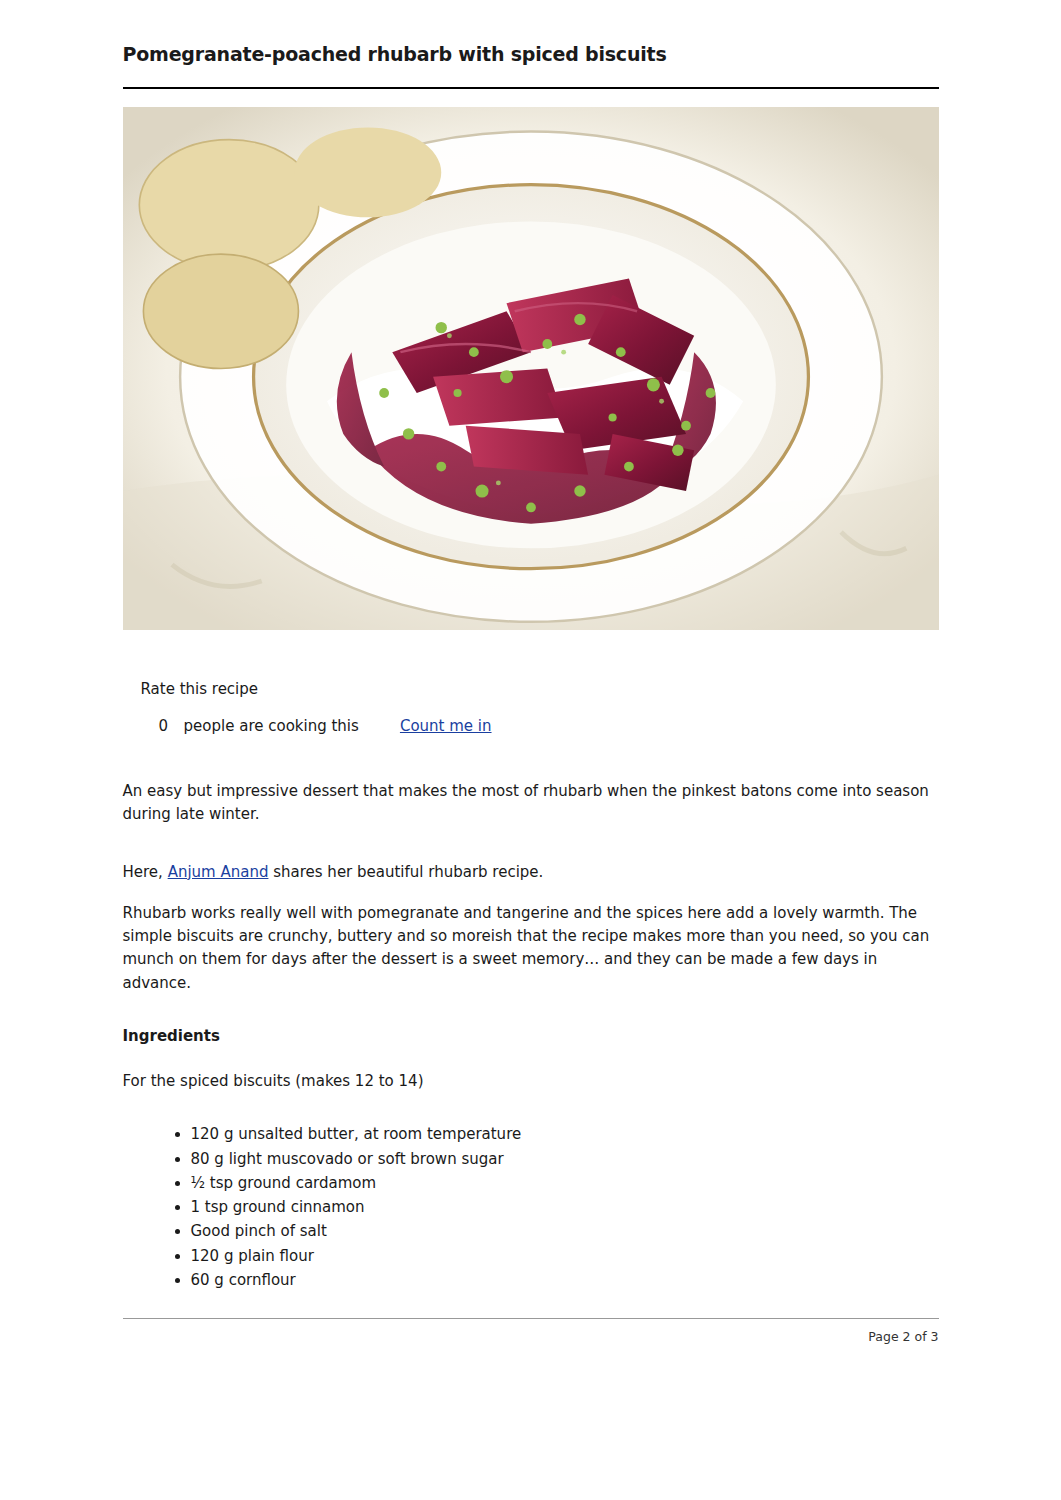Pomegranate-poached rhubarb with spiced biscuits​
Rate this recipe
0 people are cooking this Count me in
An easy but impressive dessert that makes the most of rhubarb when the pinkest batons come into season during late winter.
Here, Anjum Anand shares her beautiful rhubarb recipe.
Rhubarb works really well with pomegranate and tangerine and the spices here add a lovely warmth. The simple biscuits are crunchy, buttery and so moreish that the recipe makes more than you need, so you can munch on them for days after the dessert is a sweet memory… and they can be made a few days in advance.
Ingredients
For the spiced biscuits (makes 12 to 14)
120 g unsalted butter, at room temperature
80 g light muscovado or soft brown sugar
½ tsp ground cardamom
1 tsp ground cinnamon
Good pinch of salt
120 g plain flour
60 g cornflour
Page 2 of 3